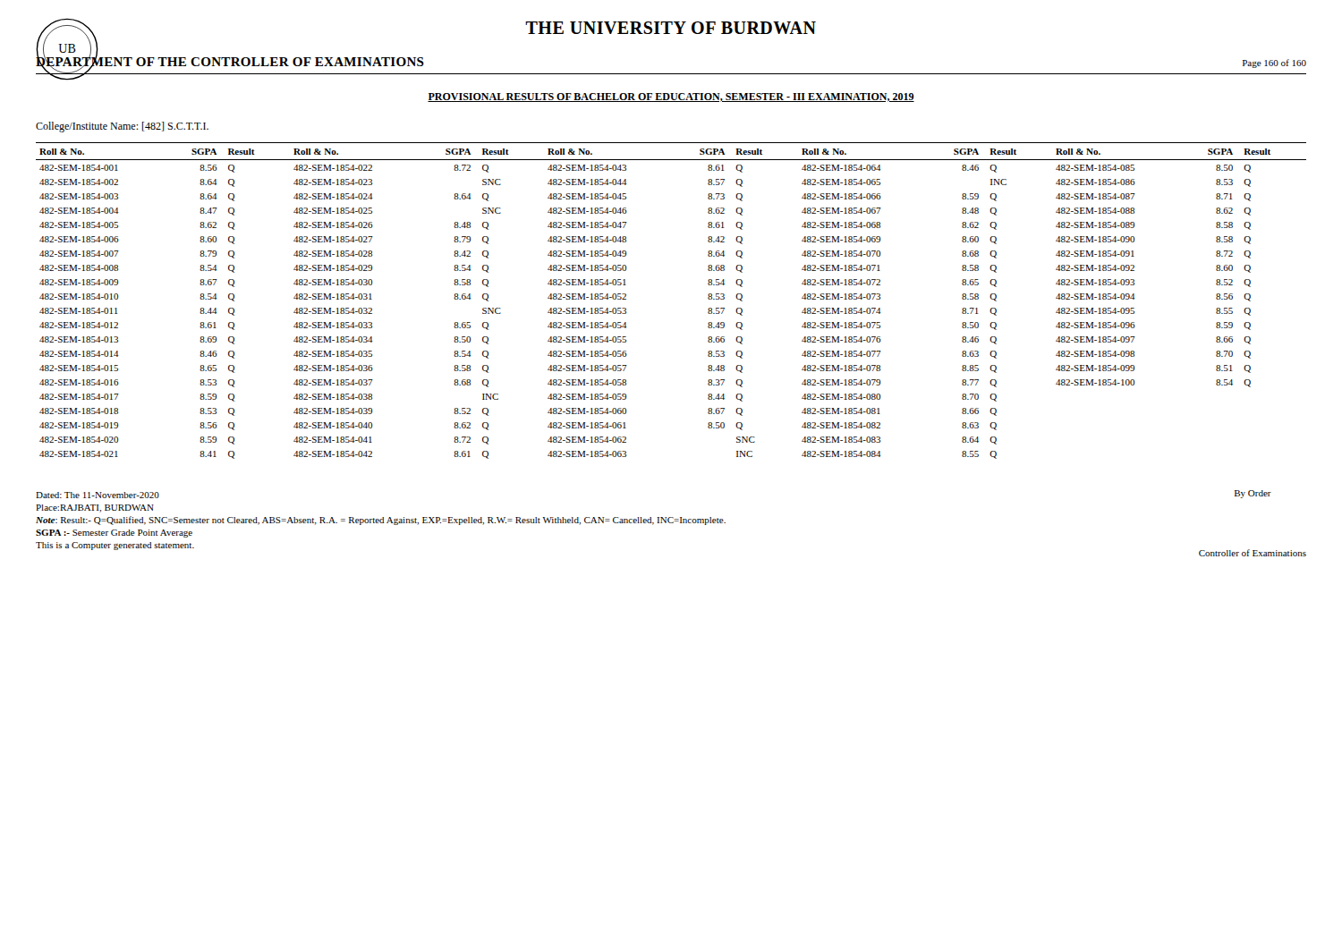THE UNIVERSITY OF BURDWAN
DEPARTMENT OF THE CONTROLLER OF EXAMINATIONS
Page 160 of 160
PROVISIONAL RESULTS OF BACHELOR OF EDUCATION, SEMESTER - III EXAMINATION, 2019
College/Institute Name: [482] S.C.T.T.I.
| Roll & No. | SGPA | Result | Roll & No. | SGPA | Result | Roll & No. | SGPA | Result | Roll & No. | SGPA | Result | Roll & No. | SGPA | Result |
| --- | --- | --- | --- | --- | --- | --- | --- | --- | --- | --- | --- | --- | --- | --- |
| 482-SEM-1854-001 | 8.56 | Q | 482-SEM-1854-022 | 8.72 | Q | 482-SEM-1854-043 | 8.61 | Q | 482-SEM-1854-064 | 8.46 | Q | 482-SEM-1854-085 | 8.50 | Q |
| 482-SEM-1854-002 | 8.64 | Q | 482-SEM-1854-023 | | SNC | 482-SEM-1854-044 | 8.57 | Q | 482-SEM-1854-065 | | INC | 482-SEM-1854-086 | 8.53 | Q |
| 482-SEM-1854-003 | 8.64 | Q | 482-SEM-1854-024 | 8.64 | Q | 482-SEM-1854-045 | 8.73 | Q | 482-SEM-1854-066 | 8.59 | Q | 482-SEM-1854-087 | 8.71 | Q |
| 482-SEM-1854-004 | 8.47 | Q | 482-SEM-1854-025 | | SNC | 482-SEM-1854-046 | 8.62 | Q | 482-SEM-1854-067 | 8.48 | Q | 482-SEM-1854-088 | 8.62 | Q |
| 482-SEM-1854-005 | 8.62 | Q | 482-SEM-1854-026 | 8.48 | Q | 482-SEM-1854-047 | 8.61 | Q | 482-SEM-1854-068 | 8.62 | Q | 482-SEM-1854-089 | 8.58 | Q |
| 482-SEM-1854-006 | 8.60 | Q | 482-SEM-1854-027 | 8.79 | Q | 482-SEM-1854-048 | 8.42 | Q | 482-SEM-1854-069 | 8.60 | Q | 482-SEM-1854-090 | 8.58 | Q |
| 482-SEM-1854-007 | 8.79 | Q | 482-SEM-1854-028 | 8.42 | Q | 482-SEM-1854-049 | 8.64 | Q | 482-SEM-1854-070 | 8.68 | Q | 482-SEM-1854-091 | 8.72 | Q |
| 482-SEM-1854-008 | 8.54 | Q | 482-SEM-1854-029 | 8.54 | Q | 482-SEM-1854-050 | 8.68 | Q | 482-SEM-1854-071 | 8.58 | Q | 482-SEM-1854-092 | 8.60 | Q |
| 482-SEM-1854-009 | 8.67 | Q | 482-SEM-1854-030 | 8.58 | Q | 482-SEM-1854-051 | 8.54 | Q | 482-SEM-1854-072 | 8.65 | Q | 482-SEM-1854-093 | 8.52 | Q |
| 482-SEM-1854-010 | 8.54 | Q | 482-SEM-1854-031 | 8.64 | Q | 482-SEM-1854-052 | 8.53 | Q | 482-SEM-1854-073 | 8.58 | Q | 482-SEM-1854-094 | 8.56 | Q |
| 482-SEM-1854-011 | 8.44 | Q | 482-SEM-1854-032 | | SNC | 482-SEM-1854-053 | 8.57 | Q | 482-SEM-1854-074 | 8.71 | Q | 482-SEM-1854-095 | 8.55 | Q |
| 482-SEM-1854-012 | 8.61 | Q | 482-SEM-1854-033 | 8.65 | Q | 482-SEM-1854-054 | 8.49 | Q | 482-SEM-1854-075 | 8.50 | Q | 482-SEM-1854-096 | 8.59 | Q |
| 482-SEM-1854-013 | 8.69 | Q | 482-SEM-1854-034 | 8.50 | Q | 482-SEM-1854-055 | 8.66 | Q | 482-SEM-1854-076 | 8.46 | Q | 482-SEM-1854-097 | 8.66 | Q |
| 482-SEM-1854-014 | 8.46 | Q | 482-SEM-1854-035 | 8.54 | Q | 482-SEM-1854-056 | 8.53 | Q | 482-SEM-1854-077 | 8.63 | Q | 482-SEM-1854-098 | 8.70 | Q |
| 482-SEM-1854-015 | 8.65 | Q | 482-SEM-1854-036 | 8.58 | Q | 482-SEM-1854-057 | 8.48 | Q | 482-SEM-1854-078 | 8.85 | Q | 482-SEM-1854-099 | 8.51 | Q |
| 482-SEM-1854-016 | 8.53 | Q | 482-SEM-1854-037 | 8.68 | Q | 482-SEM-1854-058 | 8.37 | Q | 482-SEM-1854-079 | 8.77 | Q | 482-SEM-1854-100 | 8.54 | Q |
| 482-SEM-1854-017 | 8.59 | Q | 482-SEM-1854-038 | | INC | 482-SEM-1854-059 | 8.44 | Q | 482-SEM-1854-080 | 8.70 | Q | | | |
| 482-SEM-1854-018 | 8.53 | Q | 482-SEM-1854-039 | 8.52 | Q | 482-SEM-1854-060 | 8.67 | Q | 482-SEM-1854-081 | 8.66 | Q | | | |
| 482-SEM-1854-019 | 8.56 | Q | 482-SEM-1854-040 | 8.62 | Q | 482-SEM-1854-061 | 8.50 | Q | 482-SEM-1854-082 | 8.63 | Q | | | |
| 482-SEM-1854-020 | 8.59 | Q | 482-SEM-1854-041 | 8.72 | Q | 482-SEM-1854-062 | | SNC | 482-SEM-1854-083 | 8.64 | Q | | | |
| 482-SEM-1854-021 | 8.41 | Q | 482-SEM-1854-042 | 8.61 | Q | 482-SEM-1854-063 | | INC | 482-SEM-1854-084 | 8.55 | Q | | | |
Dated: The 11-November-2020
Place:RAJBATI, BURDWAN
Note: Result:- Q=Qualified, SNC=Semester not Cleared, ABS=Absent, R.A. = Reported Against, EXP.=Expelled, R.W.= Result Withheld, CAN= Cancelled, INC=Incomplete.
SGPA :- Semester Grade Point Average
This is a Computer generated statement.
By Order
Controller of Examinations